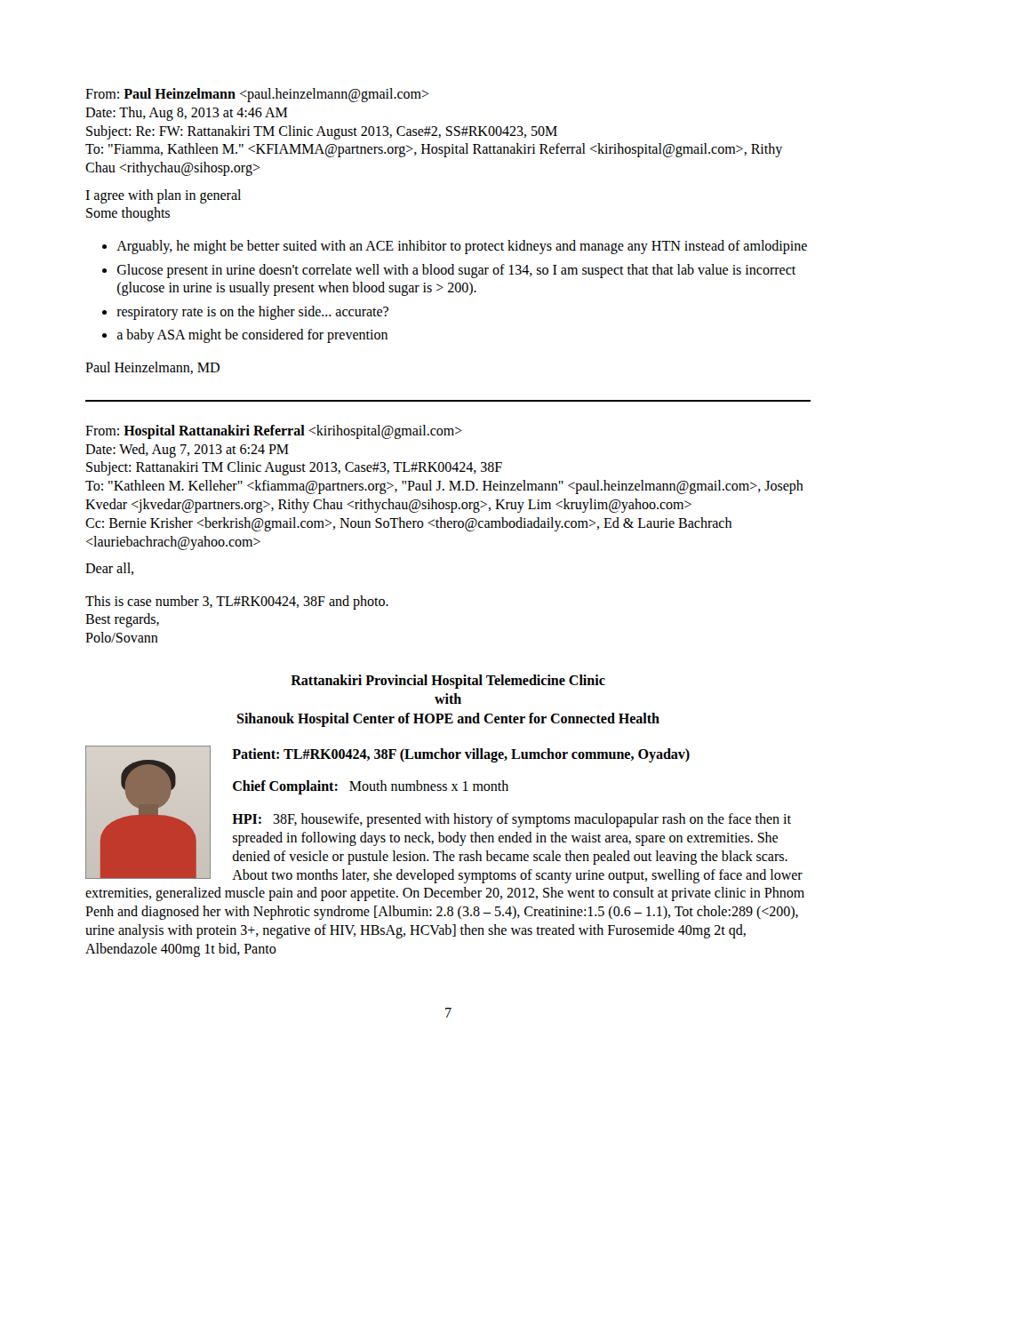From: Paul Heinzelmann <paul.heinzelmann@gmail.com>
Date: Thu, Aug 8, 2013 at 4:46 AM
Subject: Re: FW: Rattanakiri TM Clinic August 2013, Case#2, SS#RK00423, 50M
To: "Fiamma, Kathleen M." <KFIAMMA@partners.org>, Hospital Rattanakiri Referral <kirihospital@gmail.com>, Rithy Chau <rithychau@sihosp.org>
I agree with plan in general
Some thoughts
Arguably, he might be better suited with an ACE inhibitor to protect kidneys and manage any HTN instead of amlodipine
Glucose present in urine doesn't correlate well with a blood sugar of 134, so I am suspect that that lab value is incorrect (glucose in urine is usually present when blood sugar is > 200).
respiratory rate is on the higher side... accurate?
a baby ASA might be considered for prevention
Paul Heinzelmann, MD
From: Hospital Rattanakiri Referral <kirihospital@gmail.com>
Date: Wed, Aug 7, 2013 at 6:24 PM
Subject: Rattanakiri TM Clinic August 2013, Case#3, TL#RK00424, 38F
To: "Kathleen M. Kelleher" <kfiamma@partners.org>, "Paul J. M.D. Heinzelmann" <paul.heinzelmann@gmail.com>, Joseph Kvedar <jkvedar@partners.org>, Rithy Chau <rithychau@sihosp.org>, Kruy Lim <kruylim@yahoo.com>
Cc: Bernie Krisher <berkrish@gmail.com>, Noun SoThero <thero@cambodiadaily.com>, Ed & Laurie Bachrach <lauriebachrach@yahoo.com>
Dear all,
This is case number 3, TL#RK00424, 38F and photo.
Best regards,
Polo/Sovann
Rattanakiri Provincial Hospital Telemedicine Clinic
with
Sihanouk Hospital Center of HOPE and Center for Connected Health
Patient: TL#RK00424, 38F (Lumchor village, Lumchor commune, Oyadav)
Chief Complaint: Mouth numbness x 1 month
HPI: 38F, housewife, presented with history of symptoms maculopapular rash on the face then it spreaded in following days to neck, body then ended in the waist area, spare on extremities. She denied of vesicle or pustule lesion. The rash became scale then pealed out leaving the black scars. About two months later, she developed symptoms of scanty urine output, swelling of face and lower extremities, generalized muscle pain and poor appetite. On December 20, 2012, She went to consult at private clinic in Phnom Penh and diagnosed her with Nephrotic syndrome [Albumin: 2.8 (3.8 – 5.4), Creatinine:1.5 (0.6 – 1.1), Tot chole:289 (<200), urine analysis with protein 3+, negative of HIV, HBsAg, HCVab] then she was treated with Furosemide 40mg 2t qd, Albendazole 400mg 1t bid, Panto
7